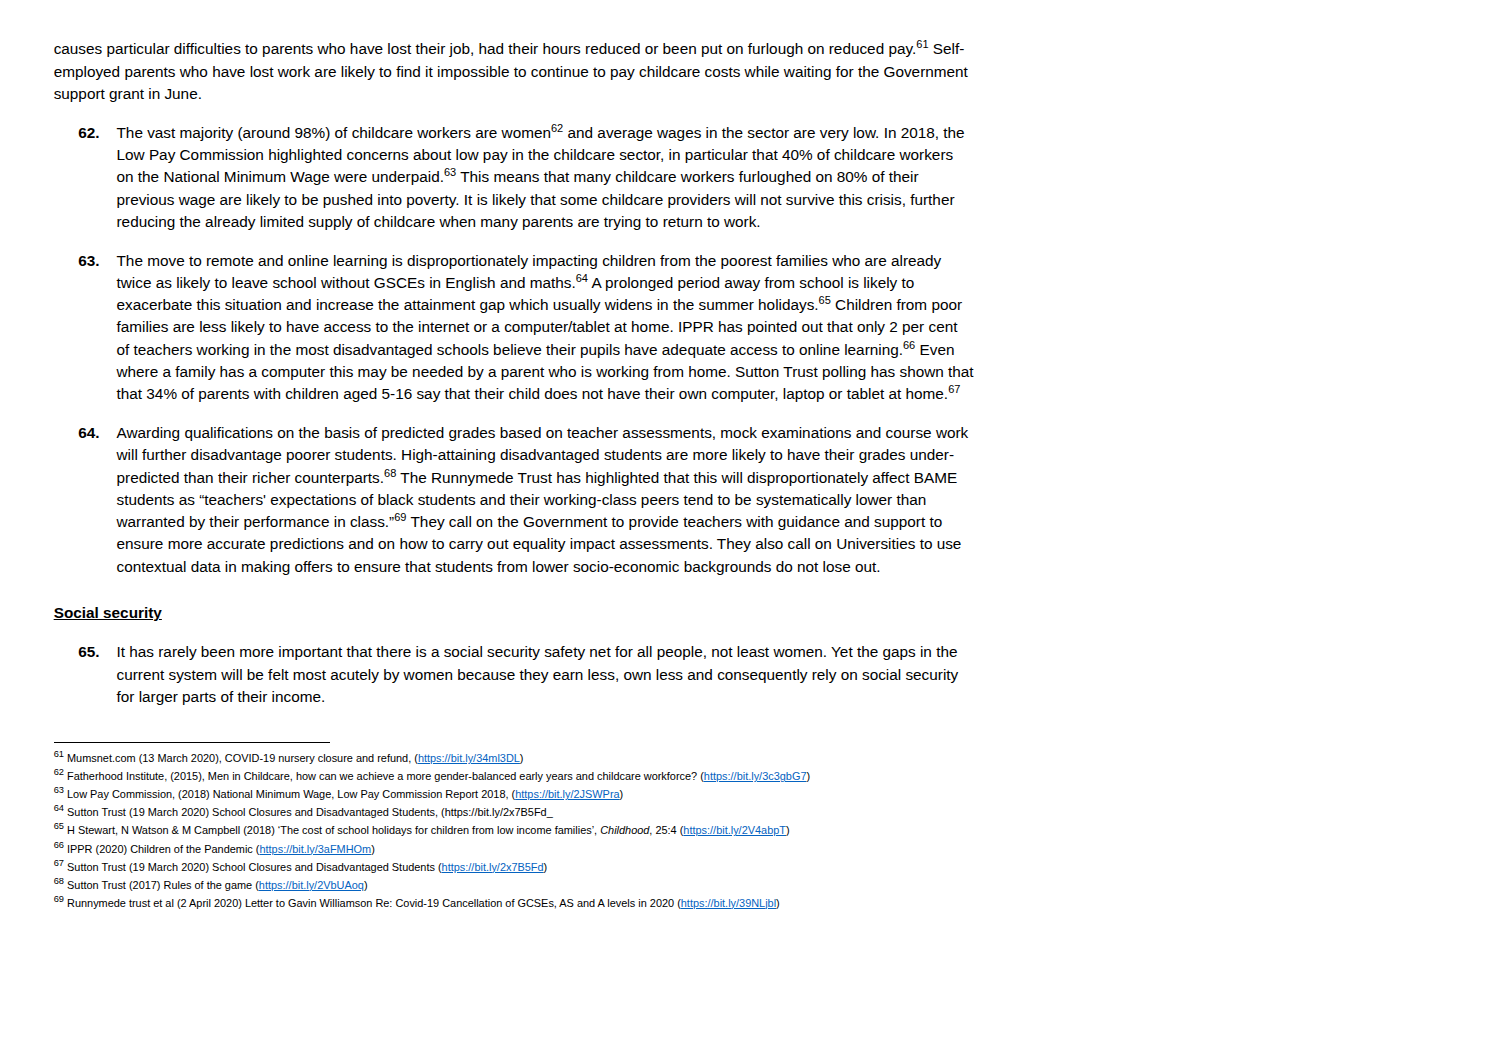causes particular difficulties to parents who have lost their job, had their hours reduced or been put on furlough on reduced pay.61 Self-employed parents who have lost work are likely to find it impossible to continue to pay childcare costs while waiting for the Government support grant in June.
62.
The vast majority (around 98%) of childcare workers are women62 and average wages in the sector are very low. In 2018, the Low Pay Commission highlighted concerns about low pay in the childcare sector, in particular that 40% of childcare workers on the National Minimum Wage were underpaid.63 This means that many childcare workers furloughed on 80% of their previous wage are likely to be pushed into poverty. It is likely that some childcare providers will not survive this crisis, further reducing the already limited supply of childcare when many parents are trying to return to work.
63.
The move to remote and online learning is disproportionately impacting children from the poorest families who are already twice as likely to leave school without GSCEs in English and maths.64 A prolonged period away from school is likely to exacerbate this situation and increase the attainment gap which usually widens in the summer holidays.65 Children from poor families are less likely to have access to the internet or a computer/tablet at home. IPPR has pointed out that only 2 per cent of teachers working in the most disadvantaged schools believe their pupils have adequate access to online learning.66 Even where a family has a computer this may be needed by a parent who is working from home. Sutton Trust polling has shown that that 34% of parents with children aged 5-16 say that their child does not have their own computer, laptop or tablet at home.67
64.
Awarding qualifications on the basis of predicted grades based on teacher assessments, mock examinations and course work will further disadvantage poorer students. High-attaining disadvantaged students are more likely to have their grades under-predicted than their richer counterparts.68 The Runnymede Trust has highlighted that this will disproportionately affect BAME students as “teachers' expectations of black students and their working-class peers tend to be systematically lower than warranted by their performance in class.”69 They call on the Government to provide teachers with guidance and support to ensure more accurate predictions and on how to carry out equality impact assessments. They also call on Universities to use contextual data in making offers to ensure that students from lower socio-economic backgrounds do not lose out.
Social security
65.
It has rarely been more important that there is a social security safety net for all people, not least women. Yet the gaps in the current system will be felt most acutely by women because they earn less, own less and consequently rely on social security for larger parts of their income.
61 Mumsnet.com (13 March 2020), COVID-19 nursery closure and refund, (https://bit.ly/34ml3DL)
62 Fatherhood Institute, (2015), Men in Childcare, how can we achieve a more gender-balanced early years and childcare workforce? (https://bit.ly/3c3gbG7)
63 Low Pay Commission, (2018) National Minimum Wage, Low Pay Commission Report 2018, (https://bit.ly/2JSWPra)
64 Sutton Trust (19 March 2020) School Closures and Disadvantaged Students, (https://bit.ly/2x7B5Fd_
65 H Stewart, N Watson & M Campbell (2018) ‘The cost of school holidays for children from low income families’, Childhood, 25:4 (https://bit.ly/2V4abpT)
66 IPPR (2020) Children of the Pandemic (https://bit.ly/3aFMHOm)
67 Sutton Trust (19 March 2020) School Closures and Disadvantaged Students (https://bit.ly/2x7B5Fd)
68 Sutton Trust (2017) Rules of the game (https://bit.ly/2VbUAoq)
69 Runnymede trust et al (2 April 2020) Letter to Gavin Williamson Re: Covid-19 Cancellation of GCSEs, AS and A levels in 2020 (https://bit.ly/39NLjbl)